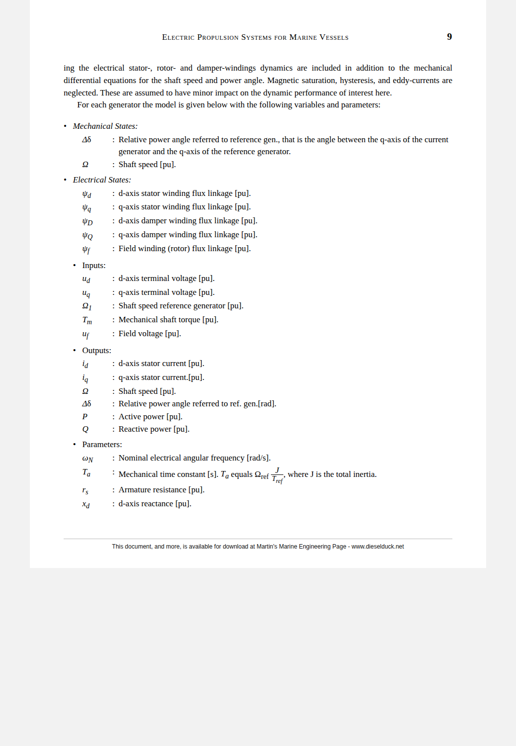Electric Propulsion Systems for Marine Vessels 9
ing the electrical stator-, rotor- and damper-windings dynamics are included in addition to the mechanical differential equations for the shaft speed and power angle. Magnetic saturation, hysteresis, and eddy-currents are neglected. These are assumed to have minor impact on the dynamic performance of interest here.
For each generator the model is given below with the following variables and parameters:
Mechanical States:
| Δ δ | : | Relative power angle referred to reference gen., that is the angle between the q-axis of the current generator and the q-axis of the reference generator. |
| Ω | : | Shaft speed [pu]. |
Electrical States:
| ψ d | : | d-axis stator winding flux linkage [pu]. |
| ψ q | : | q-axis stator winding flux linkage [pu]. |
| ψ D | : | d-axis damper winding flux linkage [pu]. |
| ψ Q | : | q-axis damper winding flux linkage [pu]. |
| ψ f | : | Field winding (rotor) flux linkage [pu]. |
Inputs:
| u d | : | d-axis terminal voltage [pu]. |
| u q | : | q-axis terminal voltage [pu]. |
| Ω 1 | : | Shaft speed reference generator [pu]. |
| T m | : | Mechanical shaft torque [pu]. |
| u f | : | Field voltage [pu]. |
Outputs:
| i d | : | d-axis stator current [pu]. |
| i q | : | q-axis stator current.[pu]. |
| Ω | : | Shaft speed [pu]. |
| Δ δ | : | Relative power angle referred to ref. gen.[rad]. |
| P | : | Active power [pu]. |
| Q | : | Reactive power [pu]. |
Parameters:
| ω N | : | Nominal electrical angular frequency [rad/s]. |
| T a | : | Mechanical time constant [s]. T a equals Ω ref J T ref , where J is the total inertia. |
| r s | : | Armature resistance [pu]. |
| x d | : | d-axis reactance [pu]. |
This document, and more, is available for download at Martin's Marine Engineering Page - www.dieselduck.net